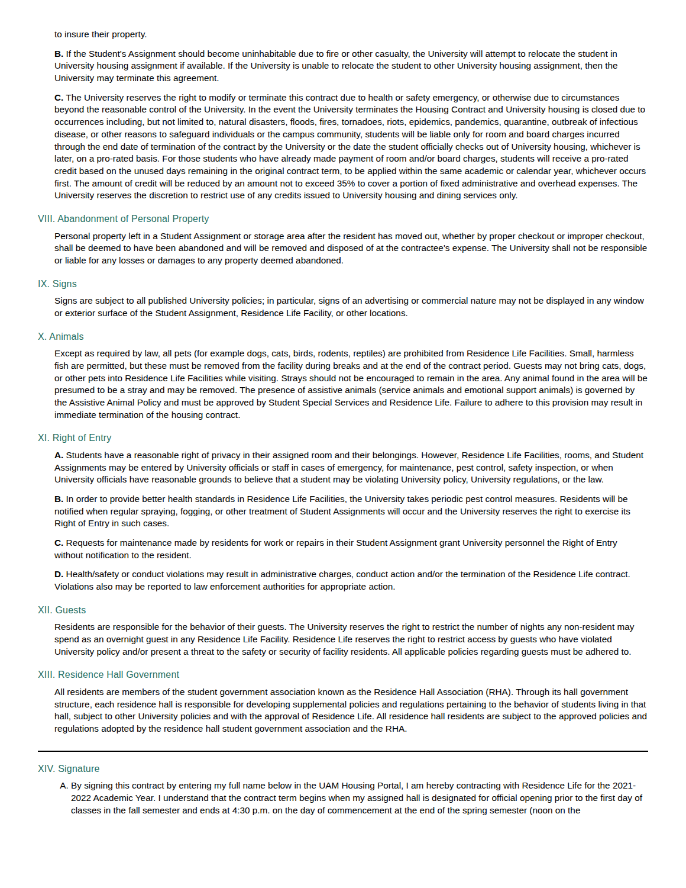to insure their property.
B. If the Student's Assignment should become uninhabitable due to fire or other casualty, the University will attempt to relocate the student in University housing assignment if available. If the University is unable to relocate the student to other University housing assignment, then the University may terminate this agreement.
C. The University reserves the right to modify or terminate this contract due to health or safety emergency, or otherwise due to circumstances beyond the reasonable control of the University. In the event the University terminates the Housing Contract and University housing is closed due to occurrences including, but not limited to, natural disasters, floods, fires, tornadoes, riots, epidemics, pandemics, quarantine, outbreak of infectious disease, or other reasons to safeguard individuals or the campus community, students will be liable only for room and board charges incurred through the end date of termination of the contract by the University or the date the student officially checks out of University housing, whichever is later, on a pro-rated basis. For those students who have already made payment of room and/or board charges, students will receive a pro-rated credit based on the unused days remaining in the original contract term, to be applied within the same academic or calendar year, whichever occurs first. The amount of credit will be reduced by an amount not to exceed 35% to cover a portion of fixed administrative and overhead expenses. The University reserves the discretion to restrict use of any credits issued to University housing and dining services only.
VIII. Abandonment of Personal Property
Personal property left in a Student Assignment or storage area after the resident has moved out, whether by proper checkout or improper checkout, shall be deemed to have been abandoned and will be removed and disposed of at the contractee's expense. The University shall not be responsible or liable for any losses or damages to any property deemed abandoned.
IX. Signs
Signs are subject to all published University policies; in particular, signs of an advertising or commercial nature may not be displayed in any window or exterior surface of the Student Assignment, Residence Life Facility, or other locations.
X. Animals
Except as required by law, all pets (for example dogs, cats, birds, rodents, reptiles) are prohibited from Residence Life Facilities. Small, harmless fish are permitted, but these must be removed from the facility during breaks and at the end of the contract period. Guests may not bring cats, dogs, or other pets into Residence Life Facilities while visiting. Strays should not be encouraged to remain in the area. Any animal found in the area will be presumed to be a stray and may be removed. The presence of assistive animals (service animals and emotional support animals) is governed by the Assistive Animal Policy and must be approved by Student Special Services and Residence Life. Failure to adhere to this provision may result in immediate termination of the housing contract.
XI. Right of Entry
A. Students have a reasonable right of privacy in their assigned room and their belongings. However, Residence Life Facilities, rooms, and Student Assignments may be entered by University officials or staff in cases of emergency, for maintenance, pest control, safety inspection, or when University officials have reasonable grounds to believe that a student may be violating University policy, University regulations, or the law.
B. In order to provide better health standards in Residence Life Facilities, the University takes periodic pest control measures. Residents will be notified when regular spraying, fogging, or other treatment of Student Assignments will occur and the University reserves the right to exercise its Right of Entry in such cases.
C. Requests for maintenance made by residents for work or repairs in their Student Assignment grant University personnel the Right of Entry without notification to the resident.
D. Health/safety or conduct violations may result in administrative charges, conduct action and/or the termination of the Residence Life contract. Violations also may be reported to law enforcement authorities for appropriate action.
XII. Guests
Residents are responsible for the behavior of their guests. The University reserves the right to restrict the number of nights any non-resident may spend as an overnight guest in any Residence Life Facility. Residence Life reserves the right to restrict access by guests who have violated University policy and/or present a threat to the safety or security of facility residents. All applicable policies regarding guests must be adhered to.
XIII. Residence Hall Government
All residents are members of the student government association known as the Residence Hall Association (RHA). Through its hall government structure, each residence hall is responsible for developing supplemental policies and regulations pertaining to the behavior of students living in that hall, subject to other University policies and with the approval of Residence Life. All residence hall residents are subject to the approved policies and regulations adopted by the residence hall student government association and the RHA.
XIV. Signature
By signing this contract by entering my full name below in the UAM Housing Portal, I am hereby contracting with Residence Life for the 2021-2022 Academic Year. I understand that the contract term begins when my assigned hall is designated for official opening prior to the first day of classes in the fall semester and ends at 4:30 p.m. on the day of commencement at the end of the spring semester (noon on the